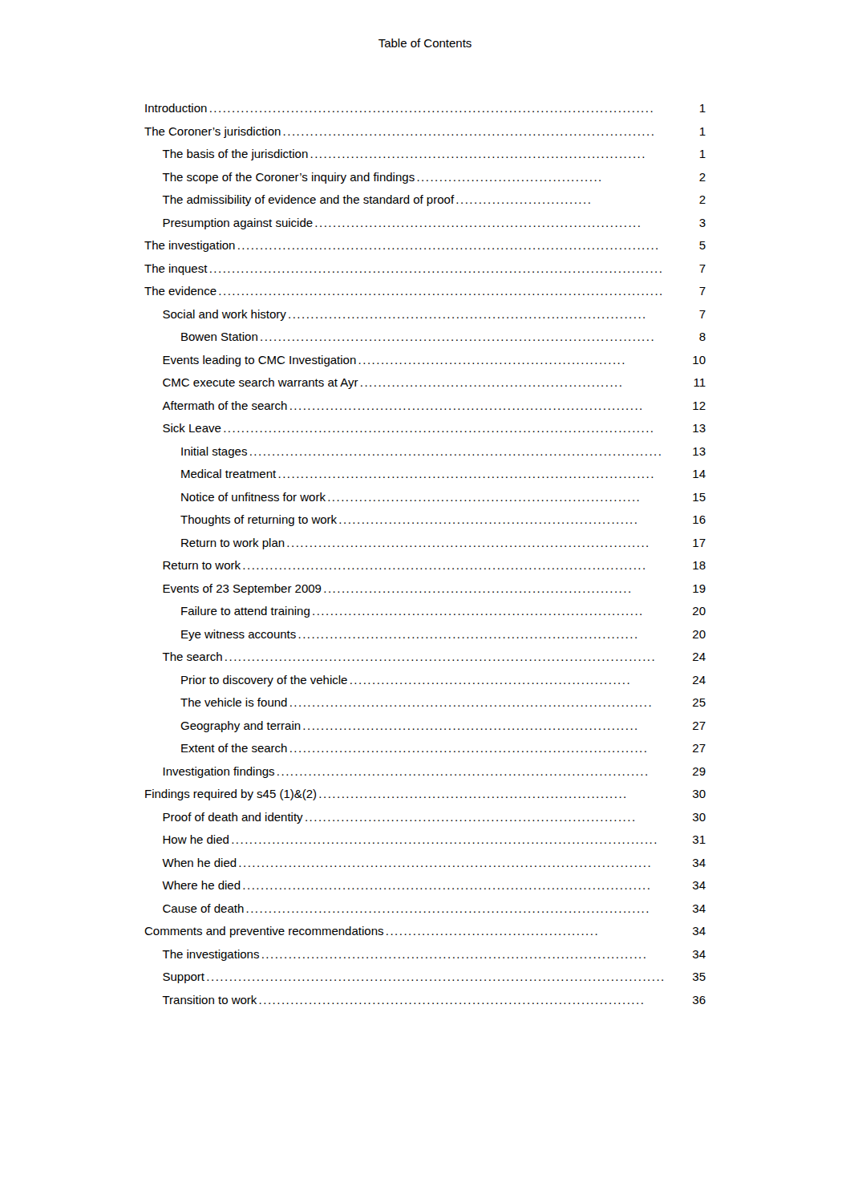Table of Contents
Introduction .................................................................................................. 1
The Coroner’s jurisdiction .................................................................................. 1
The basis of the jurisdiction .......................................................................... 1
The scope of the Coroner’s inquiry and findings ......................................... 2
The admissibility of evidence and the standard of proof .............................. 2
Presumption against suicide ........................................................................ 3
The investigation ............................................................................................. 5
The inquest .................................................................................................... 7
The evidence .................................................................................................. 7
Social and work history ............................................................................... 7
Bowen Station ....................................................................................... 8
Events leading to CMC Investigation ........................................................... 10
CMC execute search warrants at Ayr .......................................................... 11
Aftermath of the search .............................................................................. 12
Sick Leave ............................................................................................... 13
Initial stages ........................................................................................... 13
Medical treatment ................................................................................... 14
Notice of unfitness for work ..................................................................... 15
Thoughts of returning to work .................................................................. 16
Return to work plan ................................................................................ 17
Return to work ......................................................................................... 18
Events of 23 September 2009 .................................................................... 19
Failure to attend training ......................................................................... 20
Eye witness accounts ........................................................................... 20
The search ............................................................................................... 24
Prior to discovery of the vehicle .............................................................. 24
The vehicle is found ................................................................................ 25
Geography and terrain .......................................................................... 27
Extent of the search ............................................................................... 27
Investigation findings .................................................................................. 29
Findings required by s45 (1)&(2) .................................................................... 30
Proof of death and identity ......................................................................... 30
How he died .............................................................................................. 31
When he died ........................................................................................... 34
Where he died .......................................................................................... 34
Cause of death ......................................................................................... 34
Comments and preventive recommendations ............................................... 34
The investigations ..................................................................................... 34
Support ..................................................................................................... 35
Transition to work ..................................................................................... 36